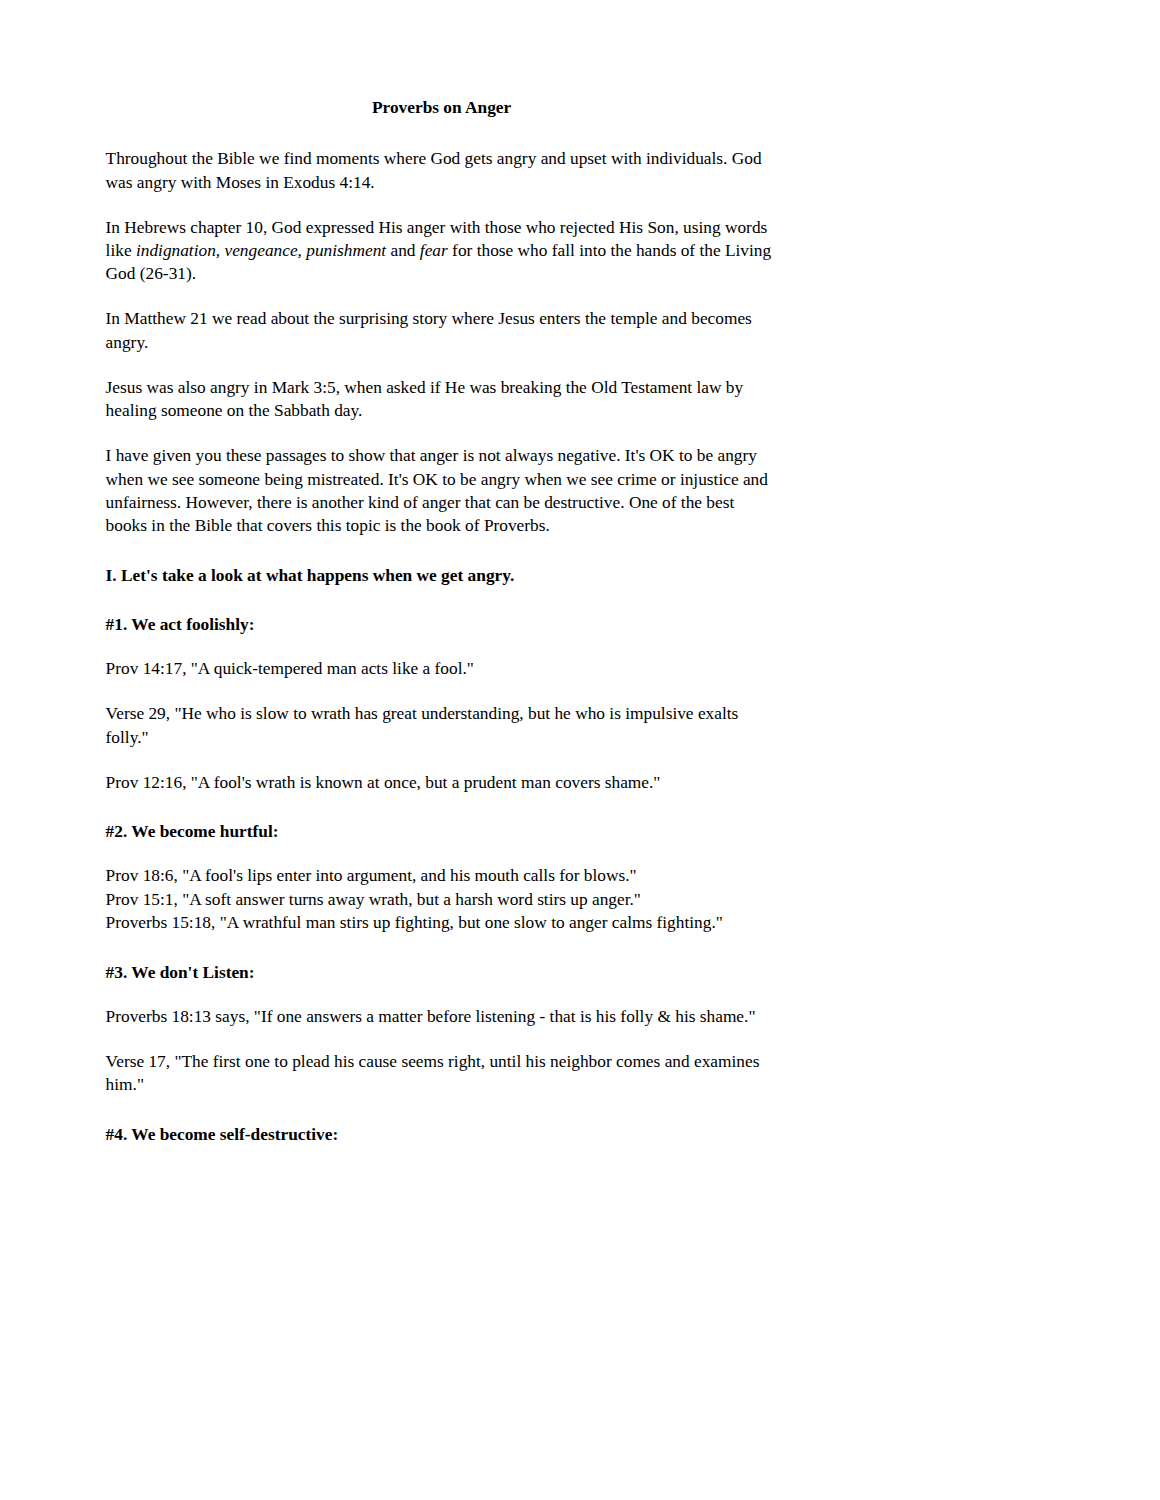Proverbs on Anger
Throughout the Bible we find moments where God gets angry and upset with individuals. God was angry with Moses in Exodus 4:14.
In Hebrews chapter 10, God expressed His anger with those who rejected His Son, using words like indignation, vengeance, punishment and fear for those who fall into the hands of the Living God (26-31).
In Matthew 21 we read about the surprising story where Jesus enters the temple and becomes angry.
Jesus was also angry in Mark 3:5, when asked if He was breaking the Old Testament law by healing someone on the Sabbath day.
I have given you these passages to show that anger is not always negative. It's OK to be angry when we see someone being mistreated. It's OK to be angry when we see crime or injustice and unfairness. However, there is another kind of anger that can be destructive. One of the best books in the Bible that covers this topic is the book of Proverbs.
I. Let's take a look at what happens when we get angry.
#1. We act foolishly:
Prov 14:17, "A quick-tempered man acts like a fool."
Verse 29, "He who is slow to wrath has great understanding, but he who is impulsive exalts folly."
Prov 12:16, "A fool's wrath is known at once, but a prudent man covers shame."
#2. We become hurtful:
Prov 18:6, "A fool's lips enter into argument, and his mouth calls for blows."
Prov 15:1, "A soft answer turns away wrath, but a harsh word stirs up anger."
Proverbs 15:18, "A wrathful man stirs up fighting, but one slow to anger calms fighting."
#3. We don't Listen:
Proverbs 18:13 says, "If one answers a matter before listening - that is his folly & his shame."
Verse 17, "The first one to plead his cause seems right, until his neighbor comes and examines him."
#4. We become self-destructive: